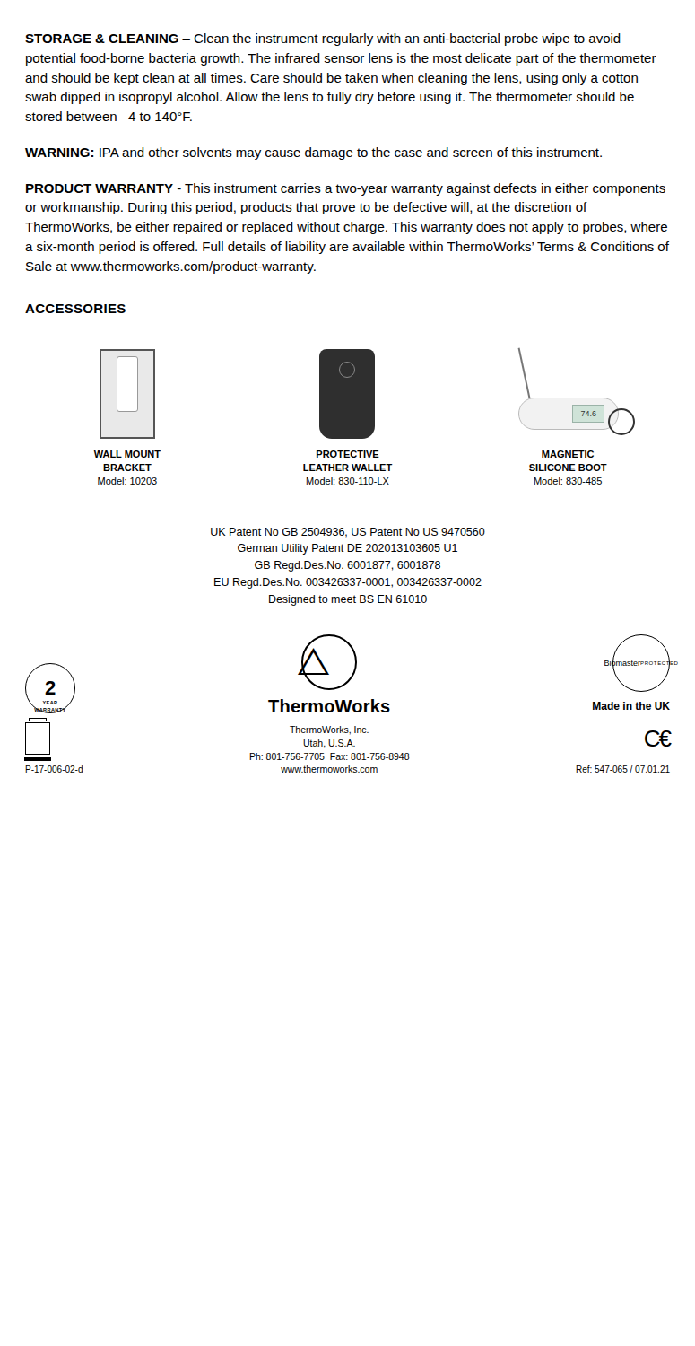STORAGE & CLEANING – Clean the instrument regularly with an anti-bacterial probe wipe to avoid potential food-borne bacteria growth. The infrared sensor lens is the most delicate part of the thermometer and should be kept clean at all times. Care should be taken when cleaning the lens, using only a cotton swab dipped in isopropyl alcohol. Allow the lens to fully dry before using it. The thermometer should be stored between –4 to 140°F.
WARNING: IPA and other solvents may cause damage to the case and screen of this instrument.
PRODUCT WARRANTY - This instrument carries a two-year warranty against defects in either components or workmanship. During this period, products that prove to be defective will, at the discretion of ThermoWorks, be either repaired or replaced without charge. This warranty does not apply to probes, where a six-month period is offered. Full details of liability are available within ThermoWorks’ Terms & Conditions of Sale at www.thermoworks.com/product-warranty.
ACCESSORIES
Wall Mount
Bracket Model: 10203
Protective
Leather Wallet Model: 830-110-LX
74.6
Magnetic
Silicone Boot Model: 830-485
UK Patent No GB 2504936, US Patent No US 9470560
German Utility Patent DE 202013103605 U1
GB Regd.Des.No. 6001877, 6001878
EU Regd.Des.No. 003426337-0001, 003426337-0002
Designed to meet BS EN 61010
2YEAR WARRANTY
P-17-006-02-d
⃤
ThermoWorks
ThermoWorks, Inc.
Utah, U.S.A.
Ph: 801-756-7705 Fax: 801-756-8948
www.thermoworks.com
Biomaster
PROTECTED
Made in the UK
C€
Ref: 547-065 / 07.01.21